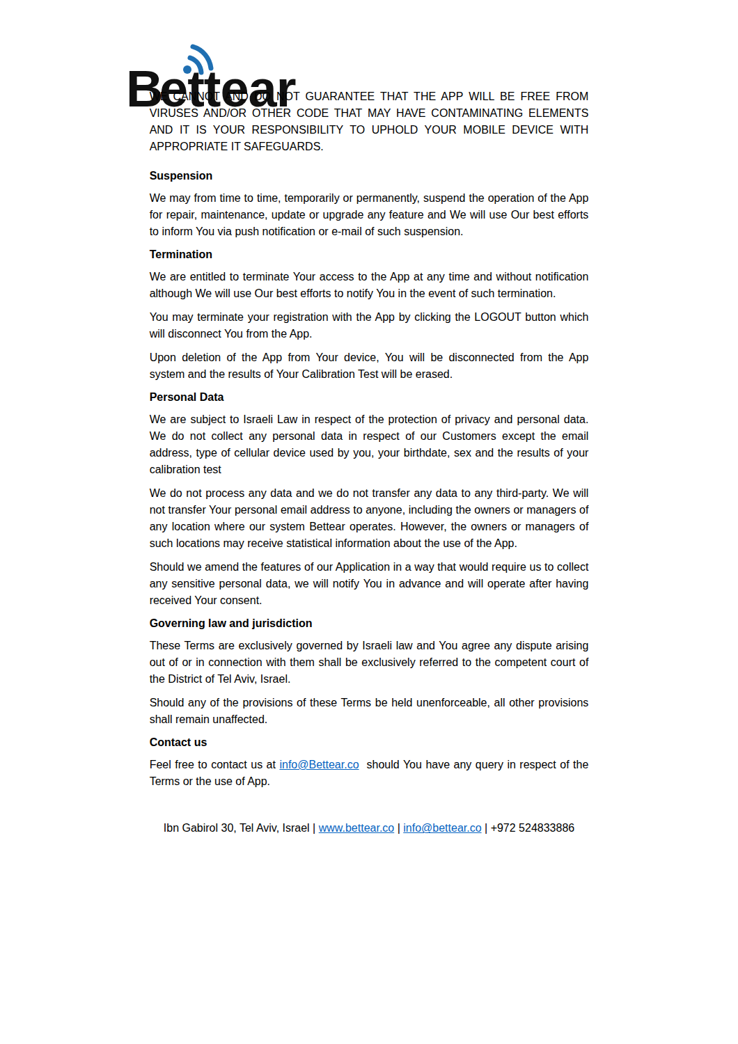B ettear
WE CANNOT AND DO NOT GUARANTEE THAT THE APP WILL BE FREE FROM VIRUSES AND/OR OTHER CODE THAT MAY HAVE CONTAMINATING ELEMENTS AND IT IS YOUR RESPONSIBILITY TO UPHOLD YOUR MOBILE DEVICE WITH APPROPRIATE IT SAFEGUARDS.
Suspension
We may from time to time, temporarily or permanently, suspend the operation of the App for repair, maintenance, update or upgrade any feature and We will use Our best efforts to inform You via push notification or e-mail of such suspension.
Termination
We are entitled to terminate Your access to the App at any time and without notification although We will use Our best efforts to notify You in the event of such termination.
You may terminate your registration with the App by clicking the LOGOUT button which will disconnect You from the App.
Upon deletion of the App from Your device, You will be disconnected from the App system and the results of Your Calibration Test will be erased.
Personal Data
We are subject to Israeli Law in respect of the protection of privacy and personal data. We do not collect any personal data in respect of our Customers except the email address, type of cellular device used by you, your birthdate, sex and the results of your calibration test
We do not process any data and we do not transfer any data to any third-party. We will not transfer Your personal email address to anyone, including the owners or managers of any location where our system Bettear operates. However, the owners or managers of such locations may receive statistical information about the use of the App.
Should we amend the features of our Application in a way that would require us to collect any sensitive personal data, we will notify You in advance and will operate after having received Your consent.
Governing law and jurisdiction
These Terms are exclusively governed by Israeli law and You agree any dispute arising out of or in connection with them shall be exclusively referred to the competent court of the District of Tel Aviv, Israel.
Should any of the provisions of these Terms be held unenforceable, all other provisions shall remain unaffected.
Contact us
Feel free to contact us at info@Bettear.co should You have any query in respect of the Terms or the use of App.
Ibn Gabirol 30, Tel Aviv, Israel | www.bettear.co | info@bettear.co | +972 524833886